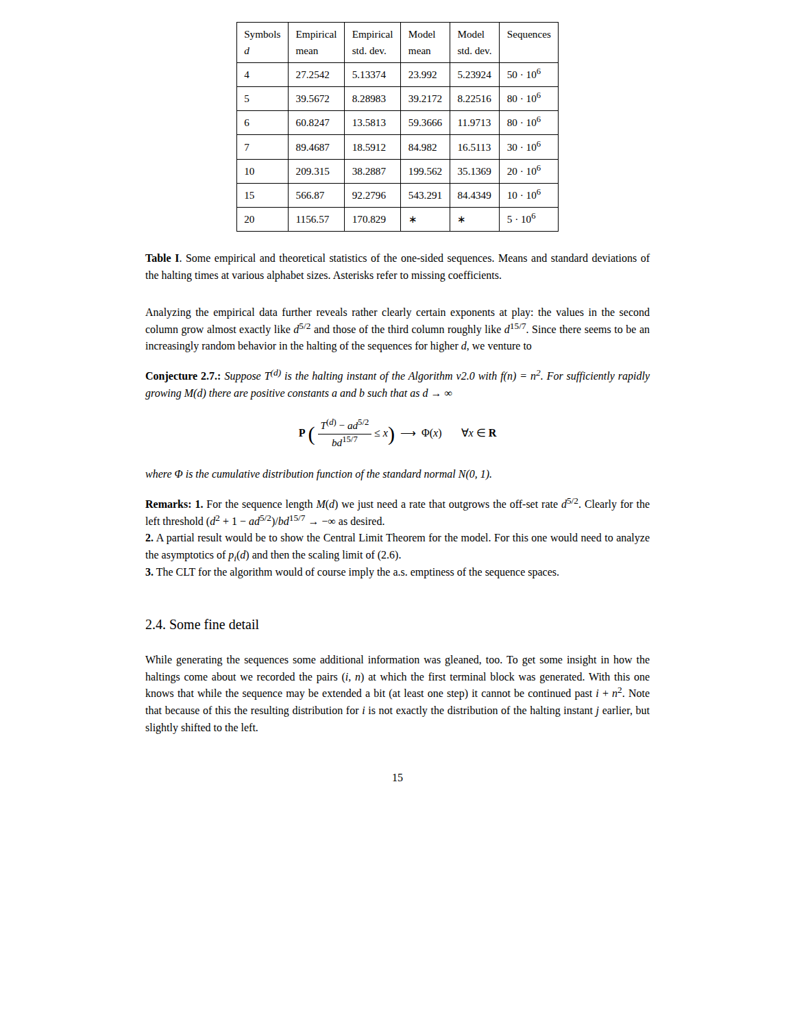| Symbols d | Empirical mean | Empirical std. dev. | Model mean | Model std. dev. | Sequences |
| --- | --- | --- | --- | --- | --- |
| 4 | 27.2542 | 5.13374 | 23.992 | 5.23924 | 50 · 10 6 |
| 5 | 39.5672 | 8.28983 | 39.2172 | 8.22516 | 80 · 10 6 |
| 6 | 60.8247 | 13.5813 | 59.3666 | 11.9713 | 80 · 10 6 |
| 7 | 89.4687 | 18.5912 | 84.982 | 16.5113 | 30 · 10 6 |
| 10 | 209.315 | 38.2887 | 199.562 | 35.1369 | 20 · 10 6 |
| 15 | 566.87 | 92.2796 | 543.291 | 84.4349 | 10 · 10 6 |
| 20 | 1156.57 | 170.829 | ∗ | ∗ | 5 · 10 6 |
Table I. Some empirical and theoretical statistics of the one-sided sequences. Means and standard deviations of the halting times at various alphabet sizes. Asterisks refer to missing coefficients.
Analyzing the empirical data further reveals rather clearly certain exponents at play: the values in the second column grow almost exactly like d5/2 and those of the third column roughly like d15/7. Since there seems to be an increasingly random behavior in the halting of the sequences for higher d, we venture to
Conjecture 2.7.: Suppose T(d) is the halting instant of the Algorithm v2.0 with f(n) = n2. For sufficiently rapidly growing M(d) there are positive constants a and b such that as d → ∞
P ( T(d) − ad5/2 bd15/7 ≤ x) ⟶ Φ(x) ∀x ∈ R
where Φ is the cumulative distribution function of the standard normal N(0, 1).
Remarks: 1. For the sequence length M(d) we just need a rate that outgrows the off-set rate d5/2. Clearly for the left threshold (d2 + 1 − ad5/2)/bd15/7 → −∞ as desired.
2. A partial result would be to show the Central Limit Theorem for the model. For this one would need to analyze the asymptotics of pi(d) and then the scaling limit of (2.6).
3. The CLT for the algorithm would of course imply the a.s. emptiness of the sequence spaces.
2.4. Some fine detail
While generating the sequences some additional information was gleaned, too. To get some insight in how the haltings come about we recorded the pairs (i, n) at which the first terminal block was generated. With this one knows that while the sequence may be extended a bit (at least one step) it cannot be continued past i + n2. Note that because of this the resulting distribution for i is not exactly the distribution of the halting instant j earlier, but slightly shifted to the left.
15